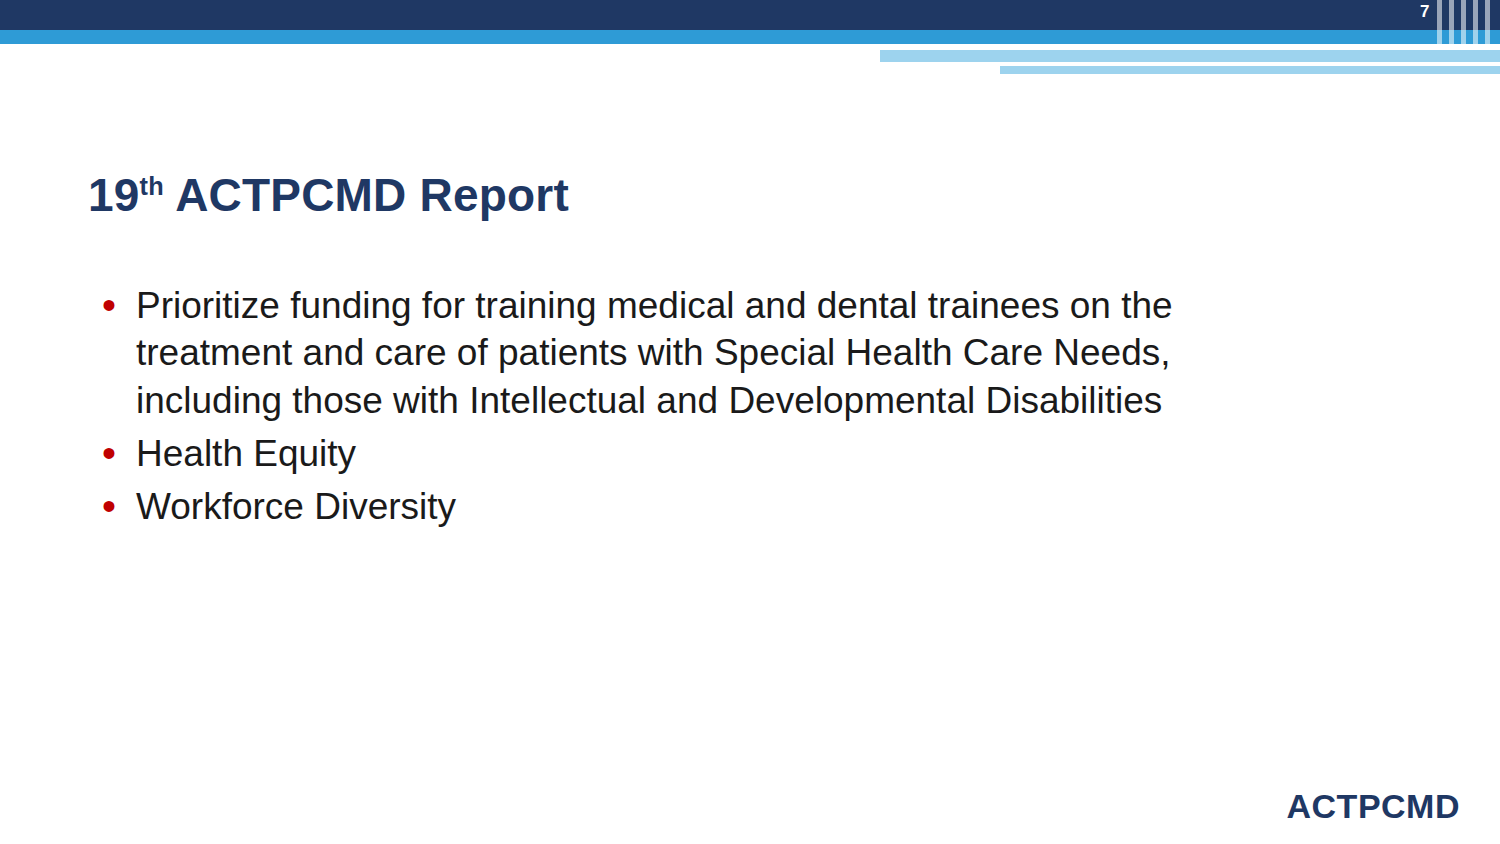7
19th ACTPCMD Report
Prioritize funding for training medical and dental trainees on the treatment and care of patients with Special Health Care Needs, including those with Intellectual and Developmental Disabilities
Health Equity
Workforce Diversity
ACTPCMD